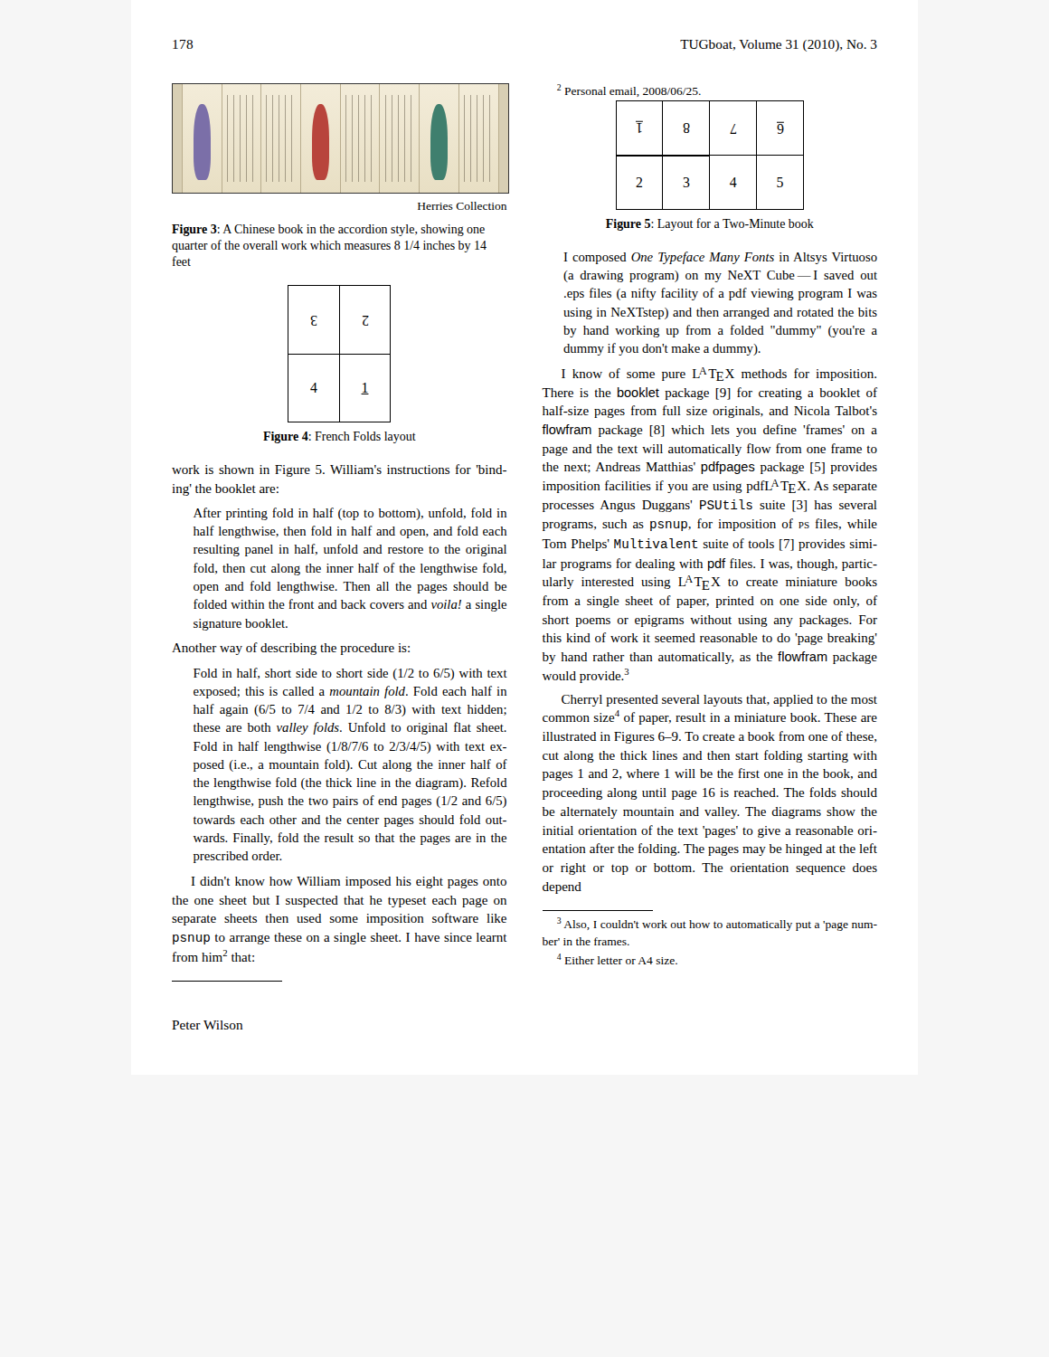178 TUGboat, Volume 31 (2010), No. 3
Herries Collection
Figure 3: A Chinese book in the accordion style, showing one quarter of the overall work which measures 8 1/4 inches by 14 feet
| 3 | 2 |
| 4 | 1 |
Figure 4: French Folds layout
work is shown in Figure 5. William's instructions for 'binding' the booklet are:
After printing fold in half (top to bottom), unfold, fold in half lengthwise, then fold in half and open, and fold each resulting panel in half, unfold and restore to the original fold, then cut along the inner half of the lengthwise fold, open and fold lengthwise. Then all the pages should be folded within the front and back covers and voila! a single signature booklet.
Another way of describing the procedure is:
Fold in half, short side to short side (1/2 to 6/5) with text exposed; this is called a mountain fold. Fold each half in half again (6/5 to 7/4 and 1/2 to 8/3) with text hidden; these are both valley folds. Unfold to original flat sheet. Fold in half lengthwise (1/8/7/6 to 2/3/4/5) with text exposed (i.e., a mountain fold). Cut along the inner half of the lengthwise fold (the thick line in the diagram). Refold lengthwise, push the two pairs of end pages (1/2 and 6/5) towards each other and the center pages should fold outwards. Finally, fold the result so that the pages are in the prescribed order.
I didn't know how William imposed his eight pages onto the one sheet but I suspected that he typeset each page on separate sheets then used some imposition software like psnup to arrange these on a single sheet. I have since learnt from him2 that:
2 Personal email, 2008/06/25.
| 1 | 8 | 7 | 6 |
| 2 | 3 | 4 | 5 |
Figure 5: Layout for a Two-Minute book
I composed One Typeface Many Fonts in Altsys Virtuoso (a drawing program) on my NeXT Cube — I saved out .eps files (a nifty facility of a pdf viewing program I was using in NeXTstep) and then arranged and rotated the bits by hand working up from a folded "dummy" (you're a dummy if you don't make a dummy).
I know of some pure LATEX methods for imposition. There is the booklet package [9] for creating a booklet of half-size pages from full size originals, and Nicola Talbot's flowfram package [8] which lets you define 'frames' on a page and the text will automatically flow from one frame to the next; Andreas Matthias' pdfpages package [5] provides imposition facilities if you are using pdfLATEX. As separate processes Angus Duggans' PSUtils suite [3] has several programs, such as psnup, for imposition of ps files, while Tom Phelps' Multivalent suite of tools [7] provides similar programs for dealing with pdf files. I was, though, particularly interested using LATEX to create miniature books from a single sheet of paper, printed on one side only, of short poems or epigrams without using any packages. For this kind of work it seemed reasonable to do 'page breaking' by hand rather than automatically, as the flowfram package would provide.3
Cherryl presented several layouts that, applied to the most common size4 of paper, result in a miniature book. These are illustrated in Figures 6–9. To create a book from one of these, cut along the thick lines and then start folding starting with pages 1 and 2, where 1 will be the first one in the book, and proceeding along until page 16 is reached. The folds should be alternately mountain and valley. The diagrams show the initial orientation of the text 'pages' to give a reasonable orientation after the folding. The pages may be hinged at the left or right or top or bottom. The orientation sequence does depend
3 Also, I couldn't work out how to automatically put a 'page number' in the frames.
4 Either letter or A4 size.
Peter Wilson